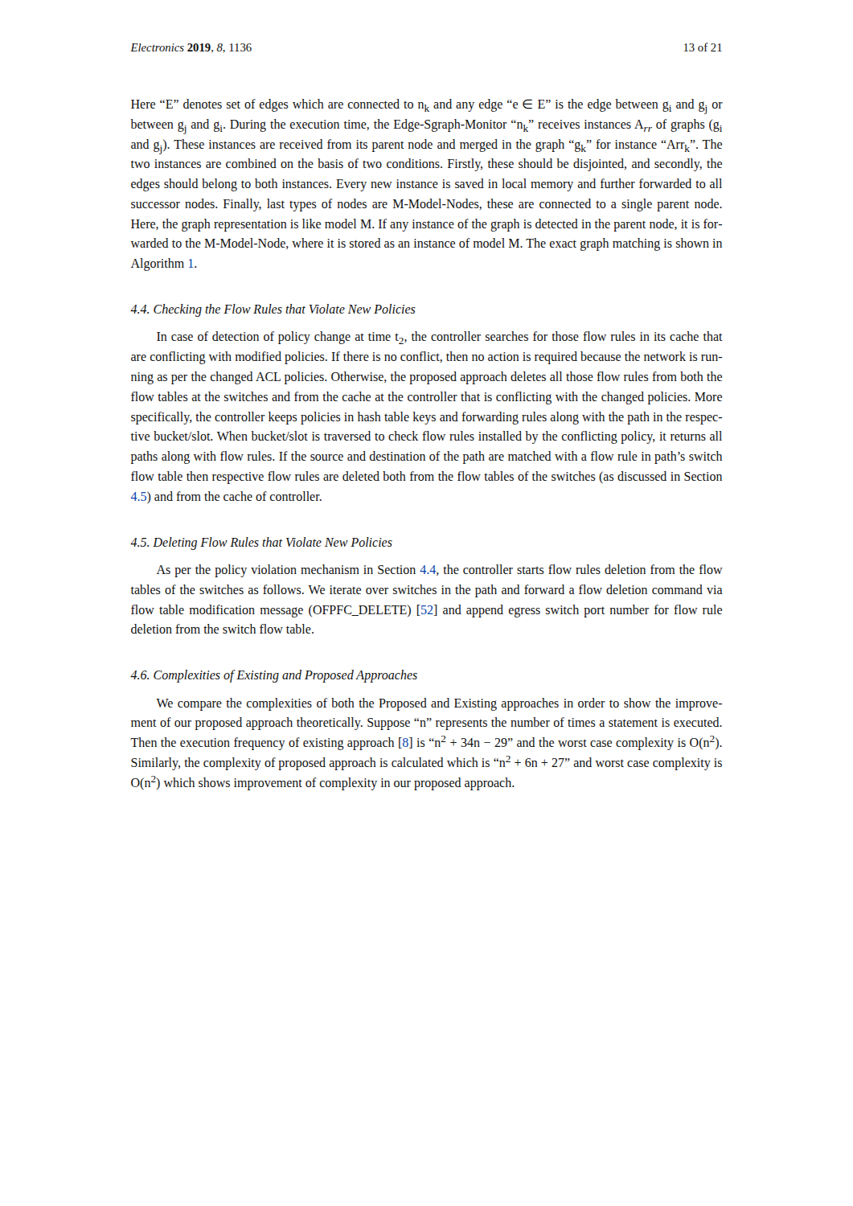Electronics 2019, 8, 1136
13 of 21
Here “E” denotes set of edges which are connected to nk and any edge “e ∈ E” is the edge between gi and gj or between gj and gi. During the execution time, the Edge-Sgraph-Monitor “nk” receives instances Arr of graphs (gi and gj). These instances are received from its parent node and merged in the graph “gk” for instance “Arrk”. The two instances are combined on the basis of two conditions. Firstly, these should be disjointed, and secondly, the edges should belong to both instances. Every new instance is saved in local memory and further forwarded to all successor nodes. Finally, last types of nodes are M-Model-Nodes, these are connected to a single parent node. Here, the graph representation is like model M. If any instance of the graph is detected in the parent node, it is forwarded to the M-Model-Node, where it is stored as an instance of model M. The exact graph matching is shown in Algorithm 1.
4.4. Checking the Flow Rules that Violate New Policies
In case of detection of policy change at time t2, the controller searches for those flow rules in its cache that are conflicting with modified policies. If there is no conflict, then no action is required because the network is running as per the changed ACL policies. Otherwise, the proposed approach deletes all those flow rules from both the flow tables at the switches and from the cache at the controller that is conflicting with the changed policies. More specifically, the controller keeps policies in hash table keys and forwarding rules along with the path in the respective bucket/slot. When bucket/slot is traversed to check flow rules installed by the conflicting policy, it returns all paths along with flow rules. If the source and destination of the path are matched with a flow rule in path’s switch flow table then respective flow rules are deleted both from the flow tables of the switches (as discussed in Section 4.5) and from the cache of controller.
4.5. Deleting Flow Rules that Violate New Policies
As per the policy violation mechanism in Section 4.4, the controller starts flow rules deletion from the flow tables of the switches as follows. We iterate over switches in the path and forward a flow deletion command via flow table modification message (OFPFC_DELETE) [52] and append egress switch port number for flow rule deletion from the switch flow table.
4.6. Complexities of Existing and Proposed Approaches
We compare the complexities of both the Proposed and Existing approaches in order to show the improvement of our proposed approach theoretically. Suppose “n” represents the number of times a statement is executed. Then the execution frequency of existing approach [8] is “n2 + 34n − 29” and the worst case complexity is O(n2). Similarly, the complexity of proposed approach is calculated which is “n2 + 6n + 27” and worst case complexity is O(n2) which shows improvement of complexity in our proposed approach.